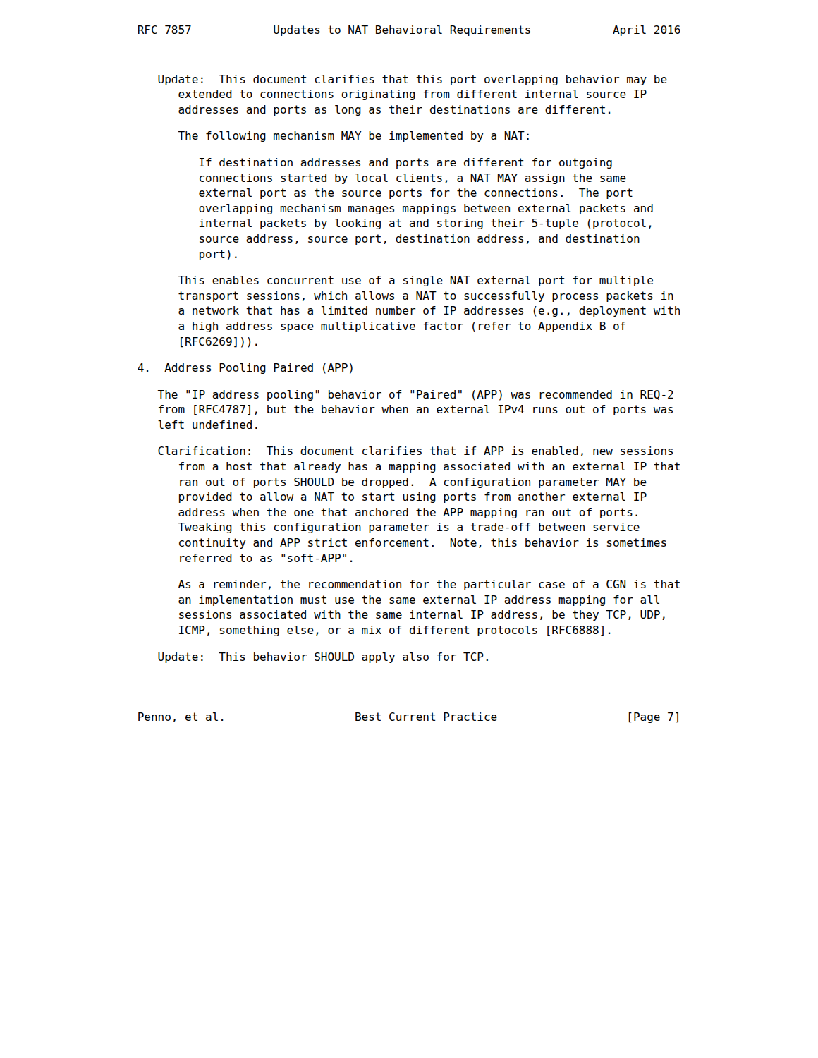RFC 7857 Updates to NAT Behavioral Requirements April 2016
Update: This document clarifies that this port overlapping behavior may be extended to connections originating from different internal source IP addresses and ports as long as their destinations are different.
The following mechanism MAY be implemented by a NAT:
If destination addresses and ports are different for outgoing connections started by local clients, a NAT MAY assign the same external port as the source ports for the connections. The port overlapping mechanism manages mappings between external packets and internal packets by looking at and storing their 5-tuple (protocol, source address, source port, destination address, and destination port).
This enables concurrent use of a single NAT external port for multiple transport sessions, which allows a NAT to successfully process packets in a network that has a limited number of IP addresses (e.g., deployment with a high address space multiplicative factor (refer to Appendix B of [RFC6269])).
4. Address Pooling Paired (APP)
The "IP address pooling" behavior of "Paired" (APP) was recommended in REQ-2 from [RFC4787], but the behavior when an external IPv4 runs out of ports was left undefined.
Clarification: This document clarifies that if APP is enabled, new sessions from a host that already has a mapping associated with an external IP that ran out of ports SHOULD be dropped. A configuration parameter MAY be provided to allow a NAT to start using ports from another external IP address when the one that anchored the APP mapping ran out of ports. Tweaking this configuration parameter is a trade-off between service continuity and APP strict enforcement. Note, this behavior is sometimes referred to as "soft-APP".
As a reminder, the recommendation for the particular case of a CGN is that an implementation must use the same external IP address mapping for all sessions associated with the same internal IP address, be they TCP, UDP, ICMP, something else, or a mix of different protocols [RFC6888].
Update: This behavior SHOULD apply also for TCP.
Penno, et al. Best Current Practice [Page 7]